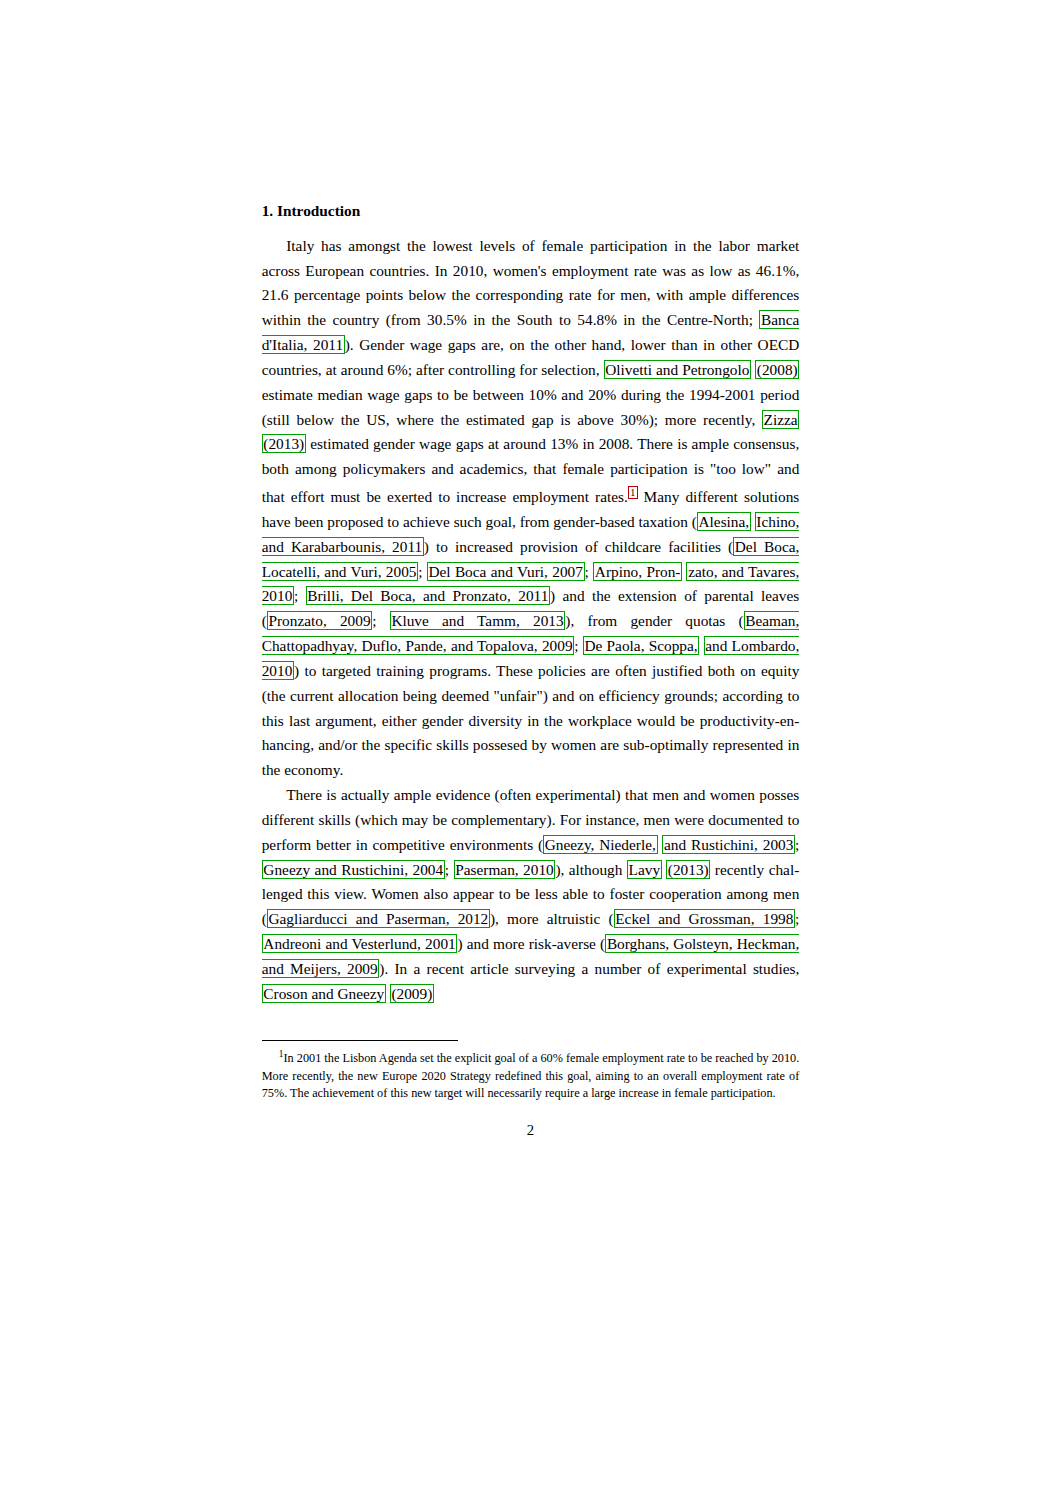1. Introduction
Italy has amongst the lowest levels of female participation in the labor market across European countries. In 2010, women's employment rate was as low as 46.1%, 21.6 percentage points below the corresponding rate for men, with ample differences within the country (from 30.5% in the South to 54.8% in the Centre-North; Banca d'Italia, 2011). Gender wage gaps are, on the other hand, lower than in other OECD countries, at around 6%; after controlling for selection, Olivetti and Petrongolo (2008) estimate median wage gaps to be between 10% and 20% during the 1994-2001 period (still below the US, where the estimated gap is above 30%); more recently, Zizza (2013) estimated gender wage gaps at around 13% in 2008. There is ample consensus, both among policymakers and academics, that female participation is "too low" and that effort must be exerted to increase employment rates.1 Many different solutions have been proposed to achieve such goal, from gender-based taxation (Alesina, Ichino, and Karabarbounis, 2011) to increased provision of childcare facilities (Del Boca, Locatelli, and Vuri, 2005; Del Boca and Vuri, 2007; Arpino, Pron- zato, and Tavares, 2010; Brilli, Del Boca, and Pronzato, 2011) and the extension of parental leaves (Pronzato, 2009; Kluve and Tamm, 2013), from gender quotas (Beaman, Chattopadhyay, Duflo, Pande, and Topalova, 2009; De Paola, Scoppa, and Lombardo, 2010) to targeted training programs. These policies are often justified both on equity (the current allocation being deemed "unfair") and on efficiency grounds; according to this last argument, either gender diversity in the workplace would be productivity-enhancing, and/or the specific skills possesed by women are sub-optimally represented in the economy.
There is actually ample evidence (often experimental) that men and women posses different skills (which may be complementary). For instance, men were documented to perform better in competitive environments (Gneezy, Niederle, and Rustichini, 2003; Gneezy and Rustichini, 2004; Paserman, 2010), although Lavy (2013) recently challenged this view. Women also appear to be less able to foster cooperation among men (Gagliarducci and Paserman, 2012), more altruistic (Eckel and Grossman, 1998; Andreoni and Vesterlund, 2001) and more risk-averse (Borghans, Golsteyn, Heckman, and Meijers, 2009). In a recent article surveying a number of experimental studies, Croson and Gneezy (2009)
1In 2001 the Lisbon Agenda set the explicit goal of a 60% female employment rate to be reached by 2010. More recently, the new Europe 2020 Strategy redefined this goal, aiming to an overall employment rate of 75%. The achievement of this new target will necessarily require a large increase in female participation.
2